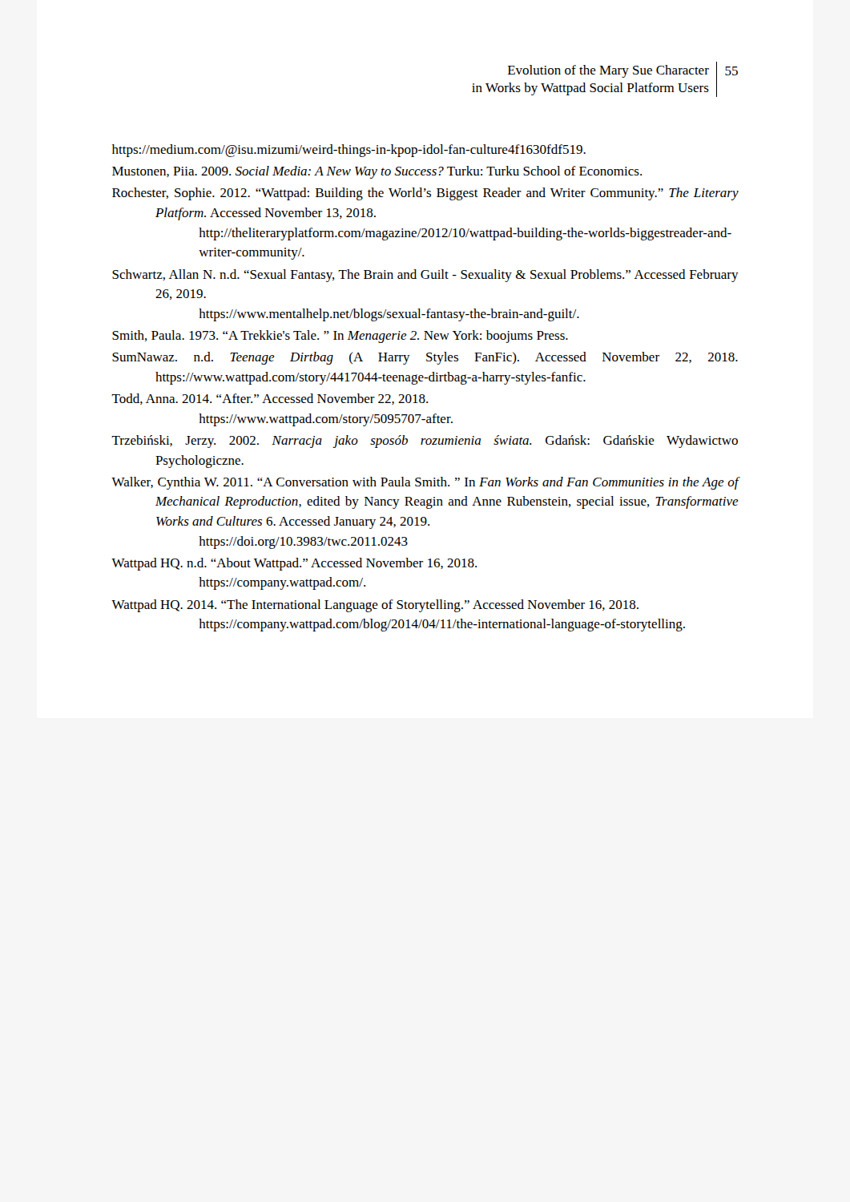Evolution of the Mary Sue Character
in Works by Wattpad Social Platform Users
55
https://medium.com/@isu.mizumi/weird-things-in-kpop-idol-fan-culture4f1630fdf519.
Mustonen, Piia. 2009. Social Media: A New Way to Success? Turku: Turku School of Economics.
Rochester, Sophie. 2012. “Wattpad: Building the World’s Biggest Reader and Writer Community.” The Literary Platform. Accessed November 13, 2018. http://theliteraryplatform.com/magazine/2012/10/wattpad-building-the-worlds-biggestreader-and-writer-community/.
Schwartz, Allan N. n.d. “Sexual Fantasy, The Brain and Guilt - Sexuality & Sexual Problems.” Accessed February 26, 2019. https://www.mentalhelp.net/blogs/sexual-fantasy-the-brain-and-guilt/.
Smith, Paula. 1973. “A Trekkie's Tale. ” In Menagerie 2. New York: boojums Press.
SumNawaz. n.d. Teenage Dirtbag (A Harry Styles FanFic). Accessed November 22, 2018. https://www.wattpad.com/story/4417044-teenage-dirtbag-a-harry-styles-fanfic.
Todd, Anna. 2014. “After.” Accessed November 22, 2018. https://www.wattpad.com/story/5095707-after.
Trzebiński, Jerzy. 2002. Narracja jako sposób rozumienia świata. Gdańsk: Gdańskie Wydawictwo Psychologiczne.
Walker, Cynthia W. 2011. “A Conversation with Paula Smith. ” In Fan Works and Fan Communities in the Age of Mechanical Reproduction, edited by Nancy Reagin and Anne Rubenstein, special issue, Transformative Works and Cultures 6. Accessed January 24, 2019. https://doi.org/10.3983/twc.2011.0243
Wattpad HQ. n.d. “About Wattpad.” Accessed November 16, 2018. https://company.wattpad.com/.
Wattpad HQ. 2014. “The International Language of Storytelling.” Accessed November 16, 2018. https://company.wattpad.com/blog/2014/04/11/the-international-language-of-storytelling.